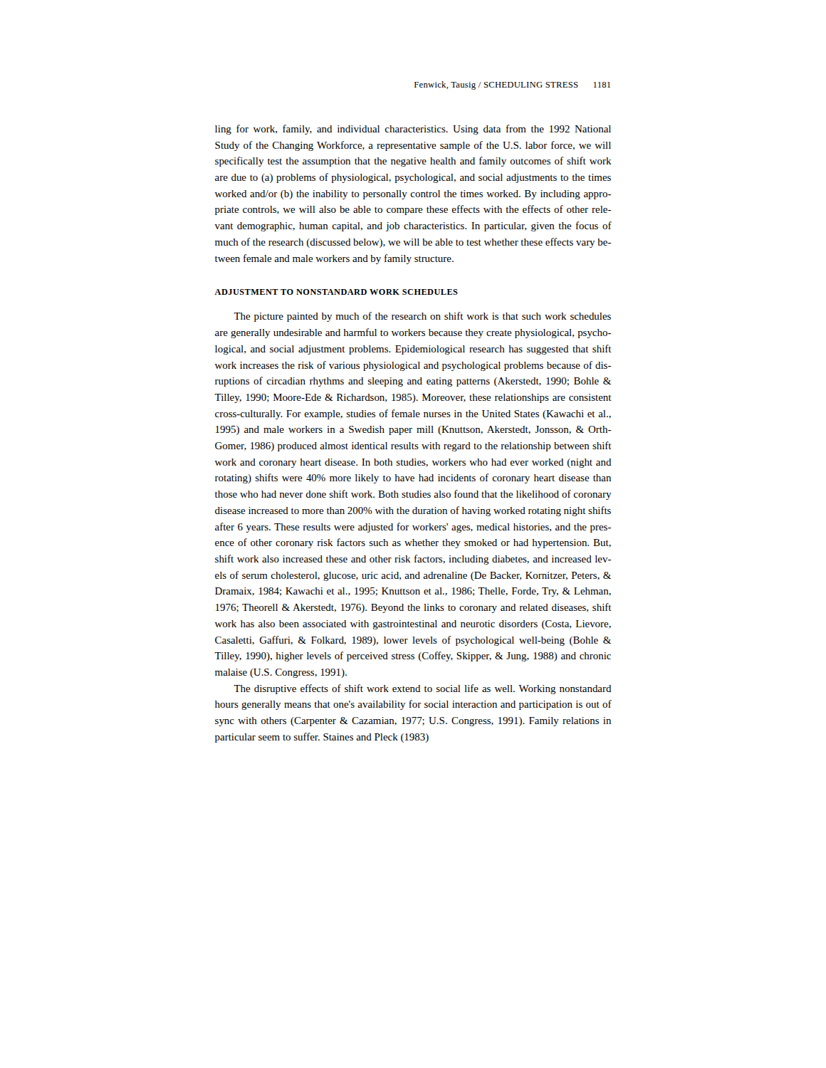Fenwick, Tausig / SCHEDULING STRESS1181
ling for work, family, and individual characteristics. Using data from the 1992 National Study of the Changing Workforce, a representative sample of the U.S. labor force, we will specifically test the assumption that the negative health and family outcomes of shift work are due to (a) problems of physiological, psychological, and social adjustments to the times worked and/or (b) the inability to personally control the times worked. By including appropriate controls, we will also be able to compare these effects with the effects of other relevant demographic, human capital, and job characteristics. In particular, given the focus of much of the research (discussed below), we will be able to test whether these effects vary between female and male workers and by family structure.
Adjustment to Nonstandard Work Schedules
The picture painted by much of the research on shift work is that such work schedules are generally undesirable and harmful to workers because they create physiological, psychological, and social adjustment problems. Epidemiological research has suggested that shift work increases the risk of various physiological and psychological problems because of disruptions of circadian rhythms and sleeping and eating patterns (Akerstedt, 1990; Bohle & Tilley, 1990; Moore-Ede & Richardson, 1985). Moreover, these relationships are consistent cross-culturally. For example, studies of female nurses in the United States (Kawachi et al., 1995) and male workers in a Swedish paper mill (Knuttson, Akerstedt, Jonsson, & Orth-Gomer, 1986) produced almost identical results with regard to the relationship between shift work and coronary heart disease. In both studies, workers who had ever worked (night and rotating) shifts were 40% more likely to have had incidents of coronary heart disease than those who had never done shift work. Both studies also found that the likelihood of coronary disease increased to more than 200% with the duration of having worked rotating night shifts after 6 years. These results were adjusted for workers' ages, medical histories, and the presence of other coronary risk factors such as whether they smoked or had hypertension. But, shift work also increased these and other risk factors, including diabetes, and increased levels of serum cholesterol, glucose, uric acid, and adrenaline (De Backer, Kornitzer, Peters, & Dramaix, 1984; Kawachi et al., 1995; Knuttson et al., 1986; Thelle, Forde, Try, & Lehman, 1976; Theorell & Akerstedt, 1976). Beyond the links to coronary and related diseases, shift work has also been associated with gastrointestinal and neurotic disorders (Costa, Lievore, Casaletti, Gaffuri, & Folkard, 1989), lower levels of psychological well-being (Bohle & Tilley, 1990), higher levels of perceived stress (Coffey, Skipper, & Jung, 1988) and chronic malaise (U.S. Congress, 1991).
The disruptive effects of shift work extend to social life as well. Working nonstandard hours generally means that one's availability for social interaction and participation is out of sync with others (Carpenter & Cazamian, 1977; U.S. Congress, 1991). Family relations in particular seem to suffer. Staines and Pleck (1983)